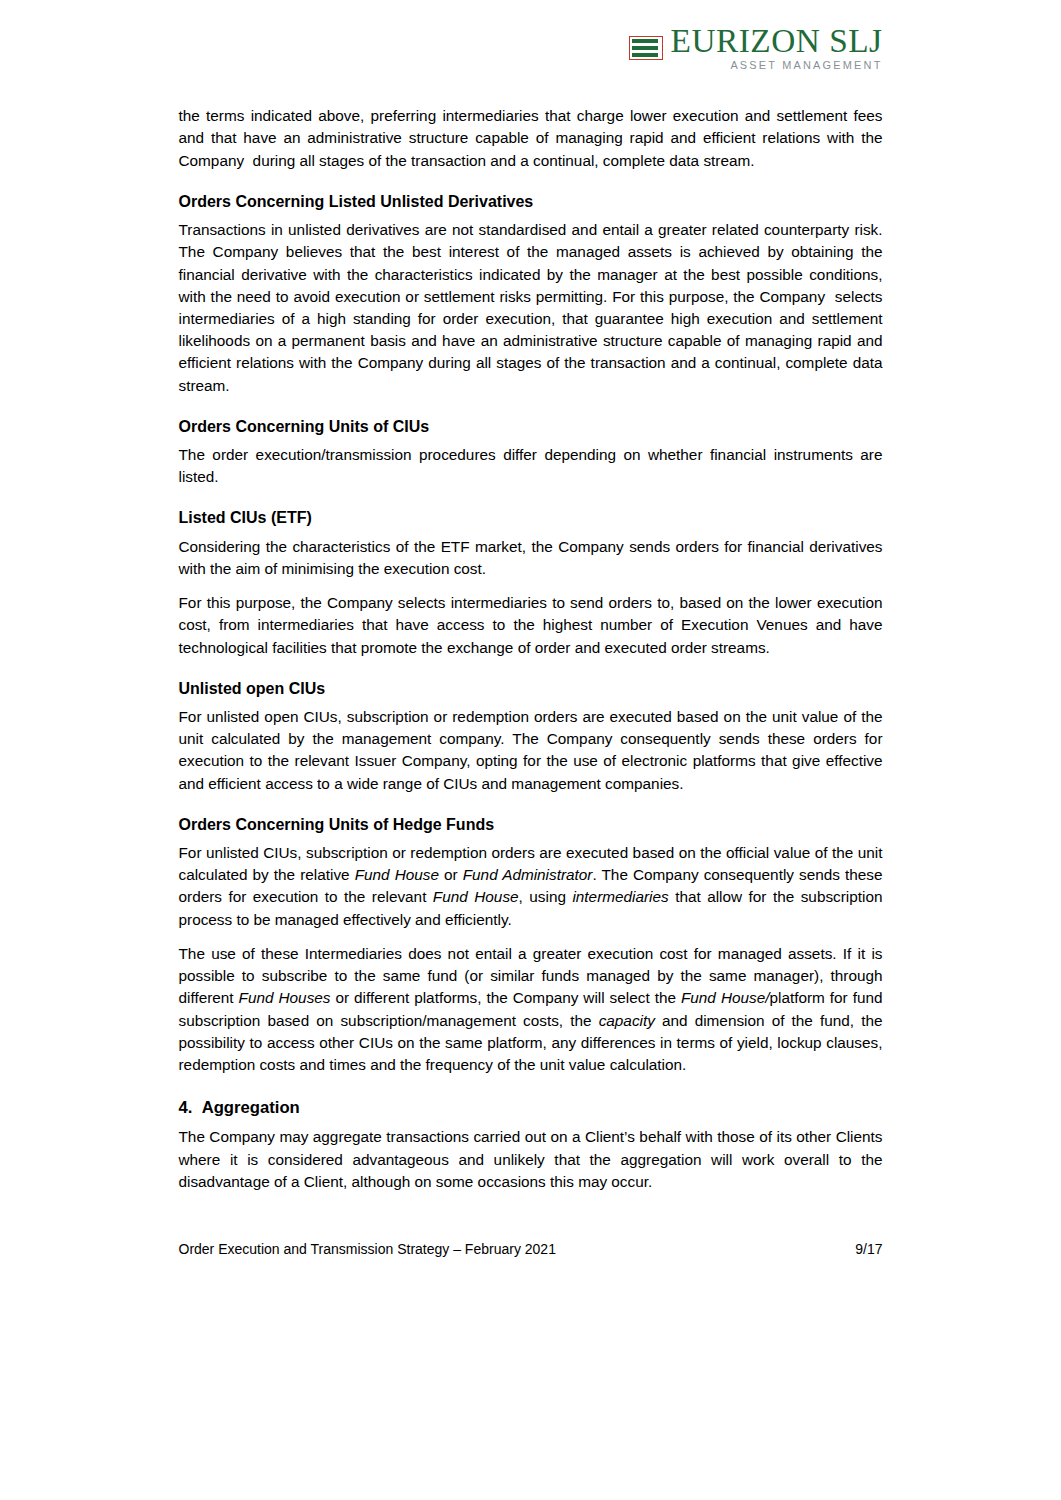EURIZON SLJ
ASSET MANAGEMENT
the terms indicated above, preferring intermediaries that charge lower execution and settlement fees and that have an administrative structure capable of managing rapid and efficient relations with the Company during all stages of the transaction and a continual, complete data stream.
Orders Concerning Listed Unlisted Derivatives
Transactions in unlisted derivatives are not standardised and entail a greater related counterparty risk. The Company believes that the best interest of the managed assets is achieved by obtaining the financial derivative with the characteristics indicated by the manager at the best possible conditions, with the need to avoid execution or settlement risks permitting. For this purpose, the Company selects intermediaries of a high standing for order execution, that guarantee high execution and settlement likelihoods on a permanent basis and have an administrative structure capable of managing rapid and efficient relations with the Company during all stages of the transaction and a continual, complete data stream.
Orders Concerning Units of CIUs
The order execution/transmission procedures differ depending on whether financial instruments are listed.
Listed CIUs (ETF)
Considering the characteristics of the ETF market, the Company sends orders for financial derivatives with the aim of minimising the execution cost.
For this purpose, the Company selects intermediaries to send orders to, based on the lower execution cost, from intermediaries that have access to the highest number of Execution Venues and have technological facilities that promote the exchange of order and executed order streams.
Unlisted open CIUs
For unlisted open CIUs, subscription or redemption orders are executed based on the unit value of the unit calculated by the management company. The Company consequently sends these orders for execution to the relevant Issuer Company, opting for the use of electronic platforms that give effective and efficient access to a wide range of CIUs and management companies.
Orders Concerning Units of Hedge Funds
For unlisted CIUs, subscription or redemption orders are executed based on the official value of the unit calculated by the relative Fund House or Fund Administrator. The Company consequently sends these orders for execution to the relevant Fund House, using intermediaries that allow for the subscription process to be managed effectively and efficiently.
The use of these Intermediaries does not entail a greater execution cost for managed assets. If it is possible to subscribe to the same fund (or similar funds managed by the same manager), through different Fund Houses or different platforms, the Company will select the Fund House/platform for fund subscription based on subscription/management costs, the capacity and dimension of the fund, the possibility to access other CIUs on the same platform, any differences in terms of yield, lockup clauses, redemption costs and times and the frequency of the unit value calculation.
4. Aggregation
The Company may aggregate transactions carried out on a Client’s behalf with those of its other Clients where it is considered advantageous and unlikely that the aggregation will work overall to the disadvantage of a Client, although on some occasions this may occur.
Order Execution and Transmission Strategy – February 2021
9/17